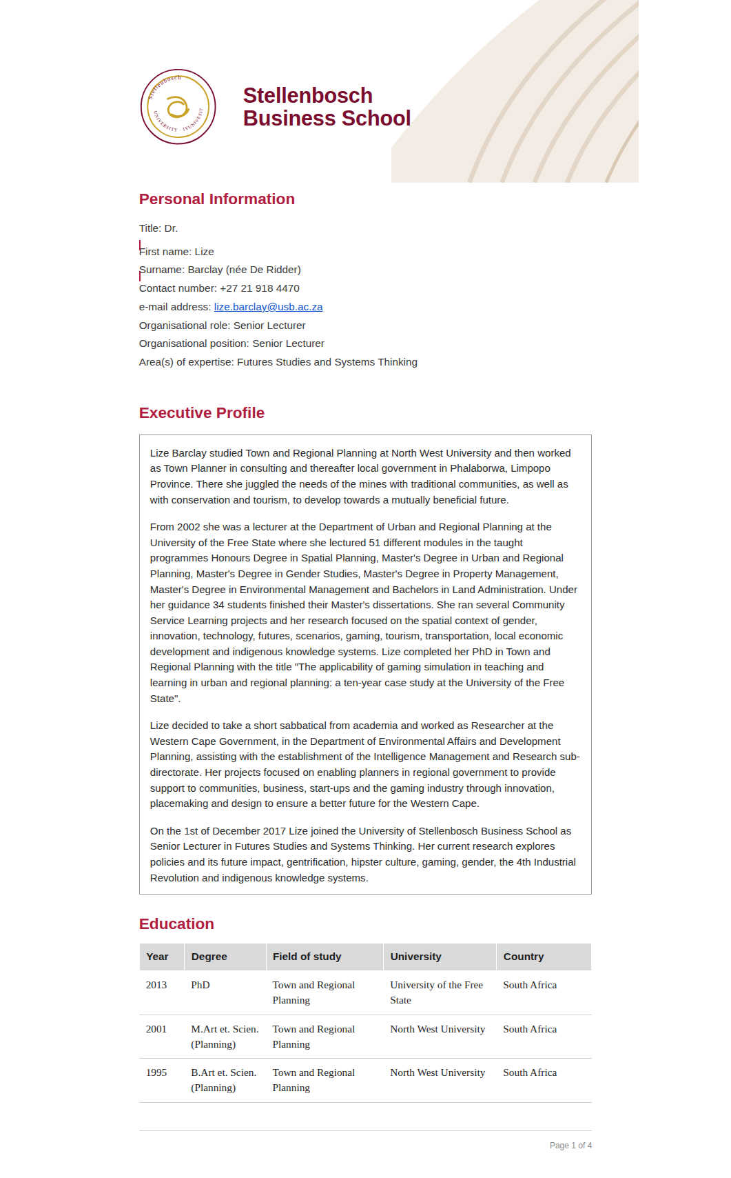'
Stellenbosch UNIVERSITY · IYUNIVESITHI · UNIVERSITEIT
Stellenbosch
Business School
Personal Information
Title: Dr.
First name: Lize
Surname: Barclay (née De Ridder)
Contact number: +27 21 918 4470
e-mail address: lize.barclay@usb.ac.za
Organisational role: Senior Lecturer
Organisational position: Senior Lecturer
Area(s) of expertise: Futures Studies and Systems Thinking
Executive Profile
Lize Barclay studied Town and Regional Planning at North West University and then worked as Town Planner in consulting and thereafter local government in Phalaborwa, Limpopo Province. There she juggled the needs of the mines with traditional communities, as well as with conservation and tourism, to develop towards a mutually beneficial future.
From 2002 she was a lecturer at the Department of Urban and Regional Planning at the University of the Free State where she lectured 51 different modules in the taught programmes Honours Degree in Spatial Planning, Master's Degree in Urban and Regional Planning, Master's Degree in Gender Studies, Master's Degree in Property Management, Master's Degree in Environmental Management and Bachelors in Land Administration. Under her guidance 34 students finished their Master's dissertations. She ran several Community Service Learning projects and her research focused on the spatial context of gender, innovation, technology, futures, scenarios, gaming, tourism, transportation, local economic development and indigenous knowledge systems. Lize completed her PhD in Town and Regional Planning with the title "The applicability of gaming simulation in teaching and learning in urban and regional planning: a ten-year case study at the University of the Free State".
Lize decided to take a short sabbatical from academia and worked as Researcher at the Western Cape Government, in the Department of Environmental Affairs and Development Planning, assisting with the establishment of the Intelligence Management and Research sub-directorate. Her projects focused on enabling planners in regional government to provide support to communities, business, start-ups and the gaming industry through innovation, placemaking and design to ensure a better future for the Western Cape.
On the 1st of December 2017 Lize joined the University of Stellenbosch Business School as Senior Lecturer in Futures Studies and Systems Thinking. Her current research explores policies and its future impact, gentrification, hipster culture, gaming, gender, the 4th Industrial Revolution and indigenous knowledge systems.
Education
| Year | Degree | Field of study | University | Country |
| --- | --- | --- | --- | --- |
| 2013 | PhD | Town and Regional Planning | University of the Free State | South Africa |
| 2001 | M.Art et. Scien. (Planning) | Town and Regional Planning | North West University | South Africa |
| 1995 | B.Art et. Scien. (Planning) | Town and Regional Planning | North West University | South Africa |
Page 1 of 4